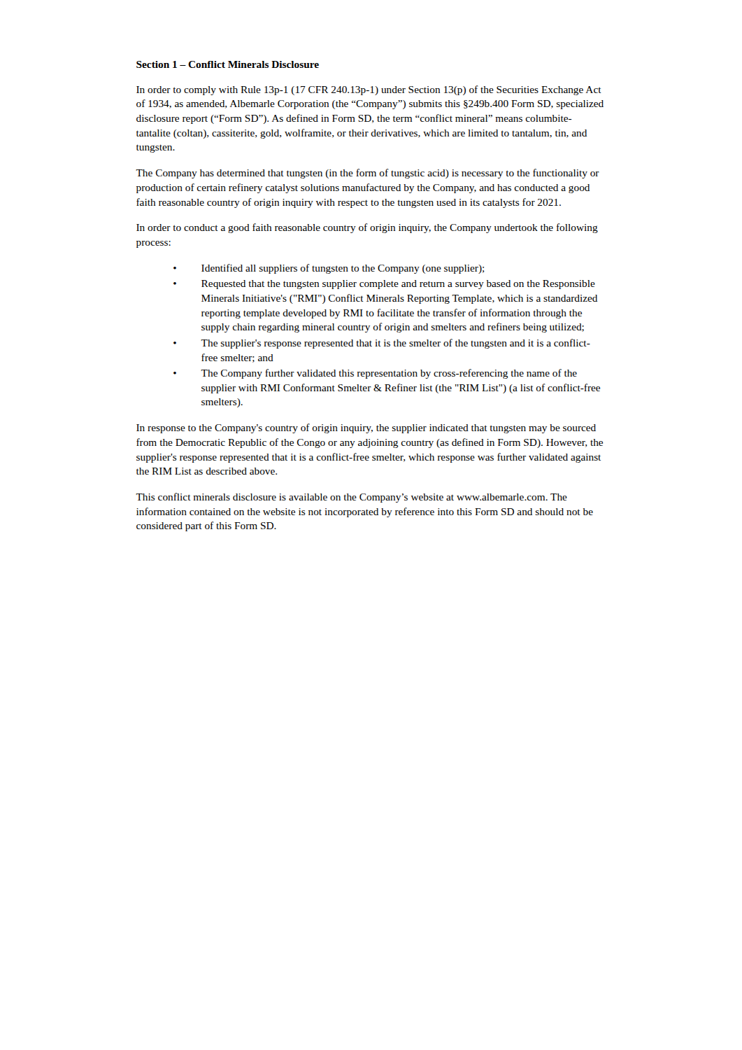Section 1 – Conflict Minerals Disclosure
In order to comply with Rule 13p-1 (17 CFR 240.13p-1) under Section 13(p) of the Securities Exchange Act of 1934, as amended, Albemarle Corporation (the “Company”) submits this §249b.400 Form SD, specialized disclosure report (“Form SD”). As defined in Form SD, the term “conflict mineral” means columbite-tantalite (coltan), cassiterite, gold, wolframite, or their derivatives, which are limited to tantalum, tin, and tungsten.
The Company has determined that tungsten (in the form of tungstic acid) is necessary to the functionality or production of certain refinery catalyst solutions manufactured by the Company, and has conducted a good faith reasonable country of origin inquiry with respect to the tungsten used in its catalysts for 2021.
In order to conduct a good faith reasonable country of origin inquiry, the Company undertook the following process:
Identified all suppliers of tungsten to the Company (one supplier);
Requested that the tungsten supplier complete and return a survey based on the Responsible Minerals Initiative's ("RMI") Conflict Minerals Reporting Template, which is a standardized reporting template developed by RMI to facilitate the transfer of information through the supply chain regarding mineral country of origin and smelters and refiners being utilized;
The supplier's response represented that it is the smelter of the tungsten and it is a conflict-free smelter; and
The Company further validated this representation by cross-referencing the name of the supplier with RMI Conformant Smelter & Refiner list (the "RIM List") (a list of conflict-free smelters).
In response to the Company's country of origin inquiry, the supplier indicated that tungsten may be sourced from the Democratic Republic of the Congo or any adjoining country (as defined in Form SD). However, the supplier's response represented that it is a conflict-free smelter, which response was further validated against the RIM List as described above.
This conflict minerals disclosure is available on the Company’s website at www.albemarle.com. The information contained on the website is not incorporated by reference into this Form SD and should not be considered part of this Form SD.